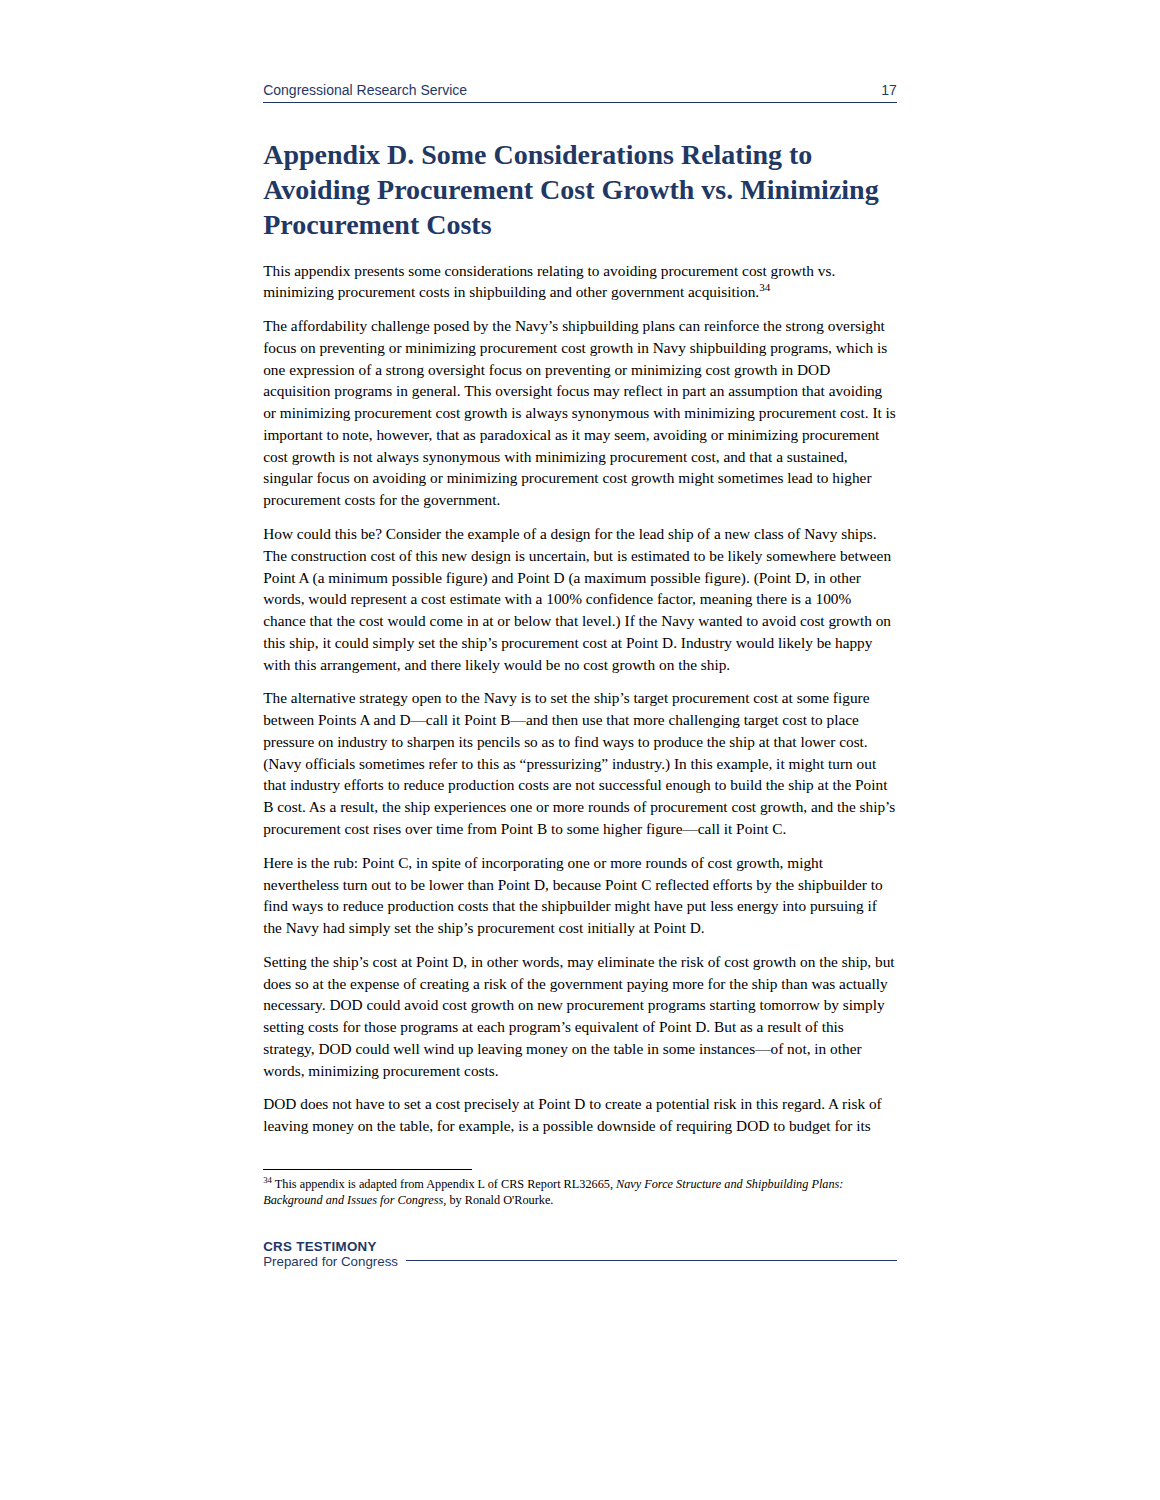Congressional Research Service 17
Appendix D. Some Considerations Relating to Avoiding Procurement Cost Growth vs. Minimizing Procurement Costs
This appendix presents some considerations relating to avoiding procurement cost growth vs. minimizing procurement costs in shipbuilding and other government acquisition.34
The affordability challenge posed by the Navy’s shipbuilding plans can reinforce the strong oversight focus on preventing or minimizing procurement cost growth in Navy shipbuilding programs, which is one expression of a strong oversight focus on preventing or minimizing cost growth in DOD acquisition programs in general. This oversight focus may reflect in part an assumption that avoiding or minimizing procurement cost growth is always synonymous with minimizing procurement cost. It is important to note, however, that as paradoxical as it may seem, avoiding or minimizing procurement cost growth is not always synonymous with minimizing procurement cost, and that a sustained, singular focus on avoiding or minimizing procurement cost growth might sometimes lead to higher procurement costs for the government.
How could this be? Consider the example of a design for the lead ship of a new class of Navy ships. The construction cost of this new design is uncertain, but is estimated to be likely somewhere between Point A (a minimum possible figure) and Point D (a maximum possible figure). (Point D, in other words, would represent a cost estimate with a 100% confidence factor, meaning there is a 100% chance that the cost would come in at or below that level.) If the Navy wanted to avoid cost growth on this ship, it could simply set the ship’s procurement cost at Point D. Industry would likely be happy with this arrangement, and there likely would be no cost growth on the ship.
The alternative strategy open to the Navy is to set the ship’s target procurement cost at some figure between Points A and D—call it Point B—and then use that more challenging target cost to place pressure on industry to sharpen its pencils so as to find ways to produce the ship at that lower cost. (Navy officials sometimes refer to this as “pressurizing” industry.) In this example, it might turn out that industry efforts to reduce production costs are not successful enough to build the ship at the Point B cost. As a result, the ship experiences one or more rounds of procurement cost growth, and the ship’s procurement cost rises over time from Point B to some higher figure—call it Point C.
Here is the rub: Point C, in spite of incorporating one or more rounds of cost growth, might nevertheless turn out to be lower than Point D, because Point C reflected efforts by the shipbuilder to find ways to reduce production costs that the shipbuilder might have put less energy into pursuing if the Navy had simply set the ship’s procurement cost initially at Point D.
Setting the ship’s cost at Point D, in other words, may eliminate the risk of cost growth on the ship, but does so at the expense of creating a risk of the government paying more for the ship than was actually necessary. DOD could avoid cost growth on new procurement programs starting tomorrow by simply setting costs for those programs at each program’s equivalent of Point D. But as a result of this strategy, DOD could well wind up leaving money on the table in some instances—of not, in other words, minimizing procurement costs.
DOD does not have to set a cost precisely at Point D to create a potential risk in this regard. A risk of leaving money on the table, for example, is a possible downside of requiring DOD to budget for its
34 This appendix is adapted from Appendix L of CRS Report RL32665, Navy Force Structure and Shipbuilding Plans: Background and Issues for Congress, by Ronald O'Rourke.
CRS TESTIMONY
Prepared for Congress